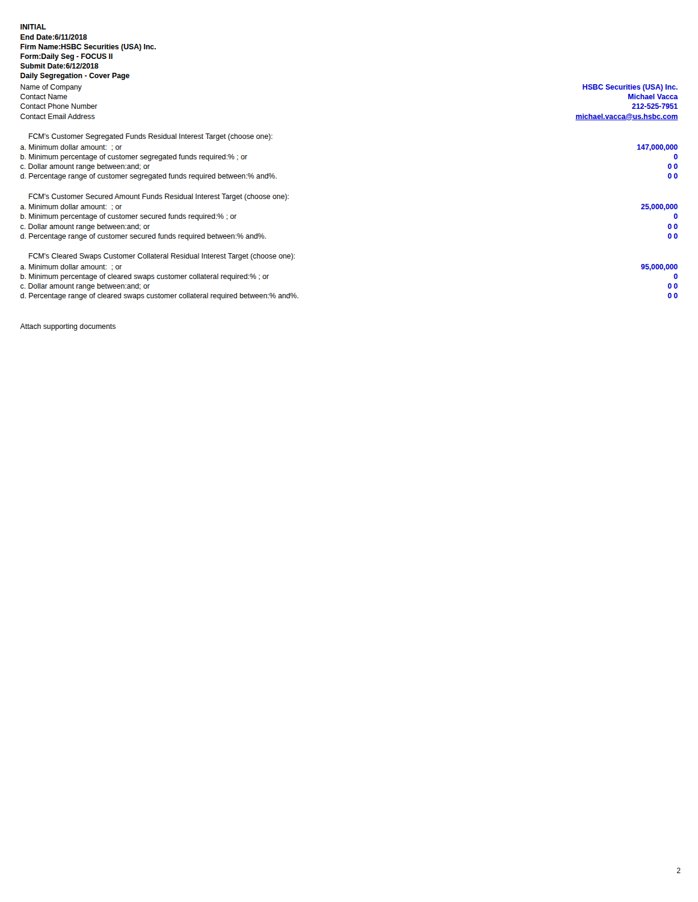INITIAL
End Date:6/11/2018
Firm Name:HSBC Securities (USA) Inc.
Form:Daily Seg - FOCUS II
Submit Date:6/12/2018
Daily Segregation - Cover Page
| Name of Company | HSBC Securities (USA) Inc. |
| Contact Name | Michael Vacca |
| Contact Phone Number | 212-525-7951 |
| Contact Email Address | michael.vacca@us.hsbc.com |
FCM's Customer Segregated Funds Residual Interest Target (choose one):
| a. Minimum dollar amount: ; or | 147,000,000 |
| b. Minimum percentage of customer segregated funds required:% ; or | 0 |
| c. Dollar amount range between:and; or | 0 0 |
| d. Percentage range of customer segregated funds required between:% and%. | 0 0 |
FCM's Customer Secured Amount Funds Residual Interest Target (choose one):
| a. Minimum dollar amount: ; or | 25,000,000 |
| b. Minimum percentage of customer secured funds required:% ; or | 0 |
| c. Dollar amount range between:and; or | 0 0 |
| d. Percentage range of customer secured funds required between:% and%. | 0 0 |
FCM's Cleared Swaps Customer Collateral Residual Interest Target (choose one):
| a. Minimum dollar amount: ; or | 95,000,000 |
| b. Minimum percentage of cleared swaps customer collateral required:% ; or | 0 |
| c. Dollar amount range between:and; or | 0 0 |
| d. Percentage range of cleared swaps customer collateral required between:% and%. | 0 0 |
Attach supporting documents
2